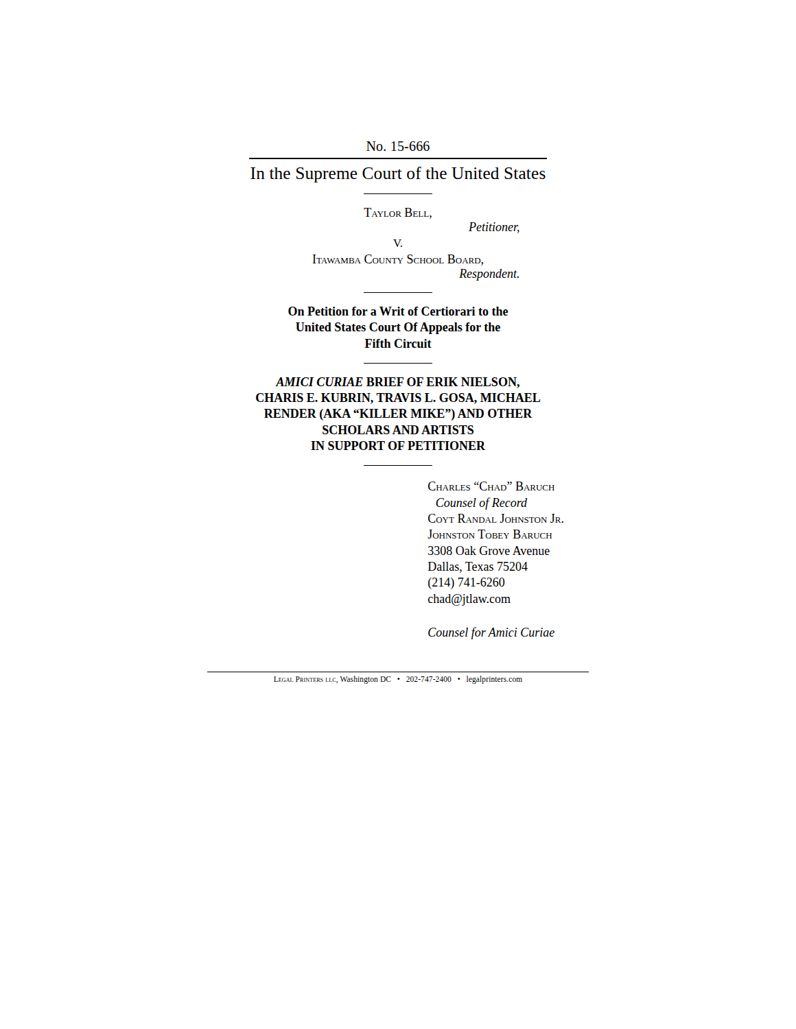No. 15-666
In the Supreme Court of the United States
Taylor Bell, Petitioner,
V.
Itawamba County School Board, Respondent.
On Petition for a Writ of Certiorari to the
United States Court Of Appeals for the
Fifth Circuit
AMICI CURIAE BRIEF OF ERIK NIELSON,
CHARIS E. KUBRIN, TRAVIS L. GOSA, MICHAEL
RENDER (AKA “KILLER MIKE”) AND OTHER
SCHOLARS AND ARTISTS
IN SUPPORT OF PETITIONER
Charles “Chad” Baruch
Counsel of Record Coyt Randal Johnston Jr.
Johnston Tobey Baruch
3308 Oak Grove Avenue Dallas, Texas 75204 (214) 741-6260 chad@jtlaw.com
Counsel for Amici Curiae
Legal Printers llc, Washington DC • 202-747-2400 • legalprinters.com